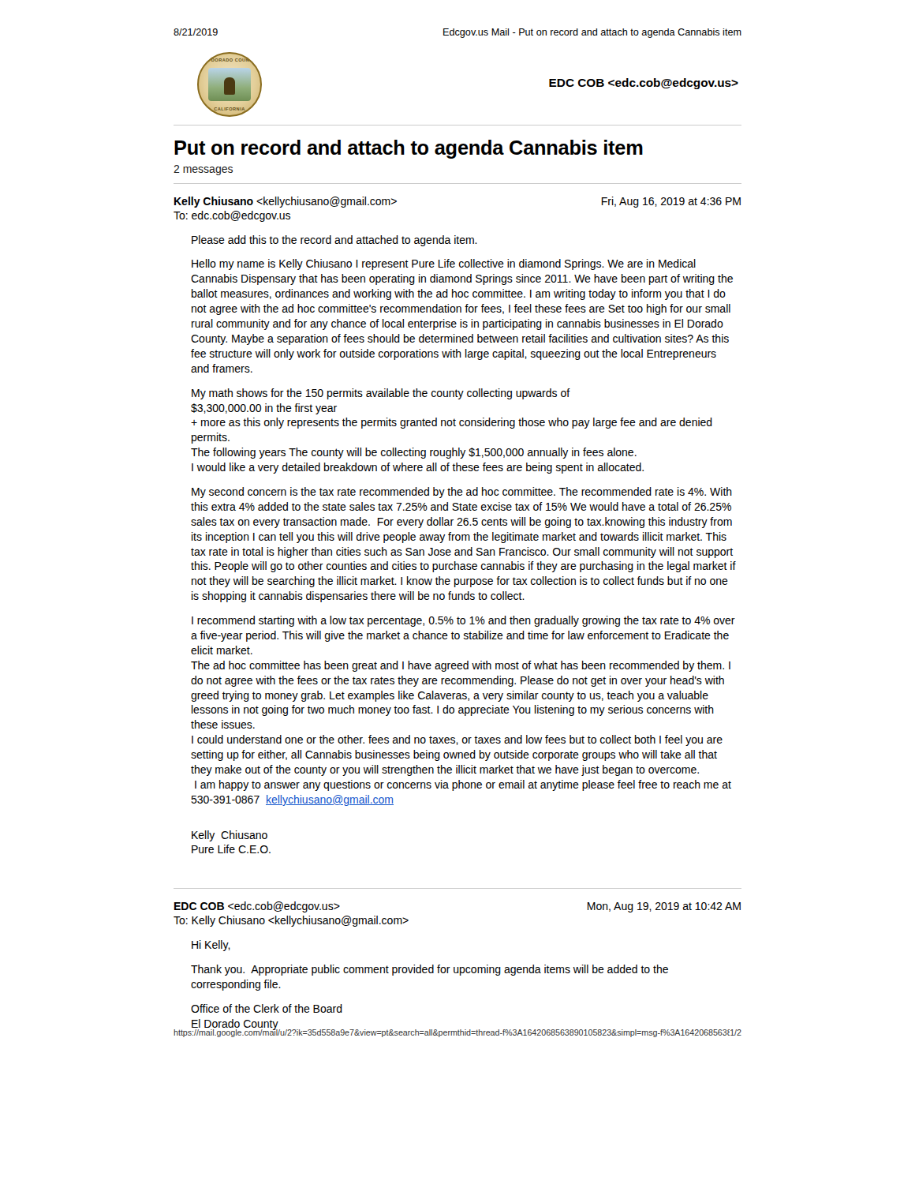8/21/2019
Edcgov.us Mail - Put on record and attach to agenda Cannabis item
EL DORADO COUNTY
CALIFORNIA
EDC COB <edc.cob@edcgov.us>
Put on record and attach to agenda Cannabis item
2 messages
Kelly Chiusano <kellychiusano@gmail.com>
Fri, Aug 16, 2019 at 4:36 PM
To: edc.cob@edcgov.us
Please add this to the record and attached to agenda item.
Hello my name is Kelly Chiusano I represent Pure Life collective in diamond Springs. We are in Medical Cannabis Dispensary that has been operating in diamond Springs since 2011. We have been part of writing the ballot measures, ordinances and working with the ad hoc committee. I am writing today to inform you that I do not agree with the ad hoc committee's recommendation for fees, I feel these fees are Set too high for our small rural community and for any chance of local enterprise is in participating in cannabis businesses in El Dorado County. Maybe a separation of fees should be determined between retail facilities and cultivation sites? As this fee structure will only work for outside corporations with large capital, squeezing out the local Entrepreneurs and framers.
My math shows for the 150 permits available the county collecting upwards of
$3,300,000.00 in the first year
+ more as this only represents the permits granted not considering those who pay large fee and are denied permits.
The following years The county will be collecting roughly $1,500,000 annually in fees alone.
I would like a very detailed breakdown of where all of these fees are being spent in allocated.
My second concern is the tax rate recommended by the ad hoc committee. The recommended rate is 4%. With this extra 4% added to the state sales tax 7.25% and State excise tax of 15% We would have a total of 26.25% sales tax on every transaction made. For every dollar 26.5 cents will be going to tax.knowing this industry from its inception I can tell you this will drive people away from the legitimate market and towards illicit market. This tax rate in total is higher than cities such as San Jose and San Francisco. Our small community will not support this. People will go to other counties and cities to purchase cannabis if they are purchasing in the legal market if not they will be searching the illicit market. I know the purpose for tax collection is to collect funds but if no one is shopping it cannabis dispensaries there will be no funds to collect.
I recommend starting with a low tax percentage, 0.5% to 1% and then gradually growing the tax rate to 4% over a five-year period. This will give the market a chance to stabilize and time for law enforcement to Eradicate the elicit market.
The ad hoc committee has been great and I have agreed with most of what has been recommended by them. I do not agree with the fees or the tax rates they are recommending. Please do not get in over your head's with greed trying to money grab. Let examples like Calaveras, a very similar county to us, teach you a valuable lessons in not going for two much money too fast. I do appreciate You listening to my serious concerns with these issues.
I could understand one or the other. fees and no taxes, or taxes and low fees but to collect both I feel you are setting up for either, all Cannabis businesses being owned by outside corporate groups who will take all that they make out of the county or you will strengthen the illicit market that we have just began to overcome.
I am happy to answer any questions or concerns via phone or email at anytime please feel free to reach me at 530-391-0867 kellychiusano@gmail.com
Kelly Chiusano
Pure Life C.E.O.
EDC COB <edc.cob@edcgov.us>
Mon, Aug 19, 2019 at 10:42 AM
To: Kelly Chiusano <kellychiusano@gmail.com>
Hi Kelly,
Thank you. Appropriate public comment provided for upcoming agenda items will be added to the corresponding file.
Office of the Clerk of the Board
El Dorado County
https://mail.google.com/mail/u/2?ik=35d558a9e7&view=pt&search=all&permthid=thread-f%3A1642068563890105823&simpl=msg-f%3A16420685638…
1/2